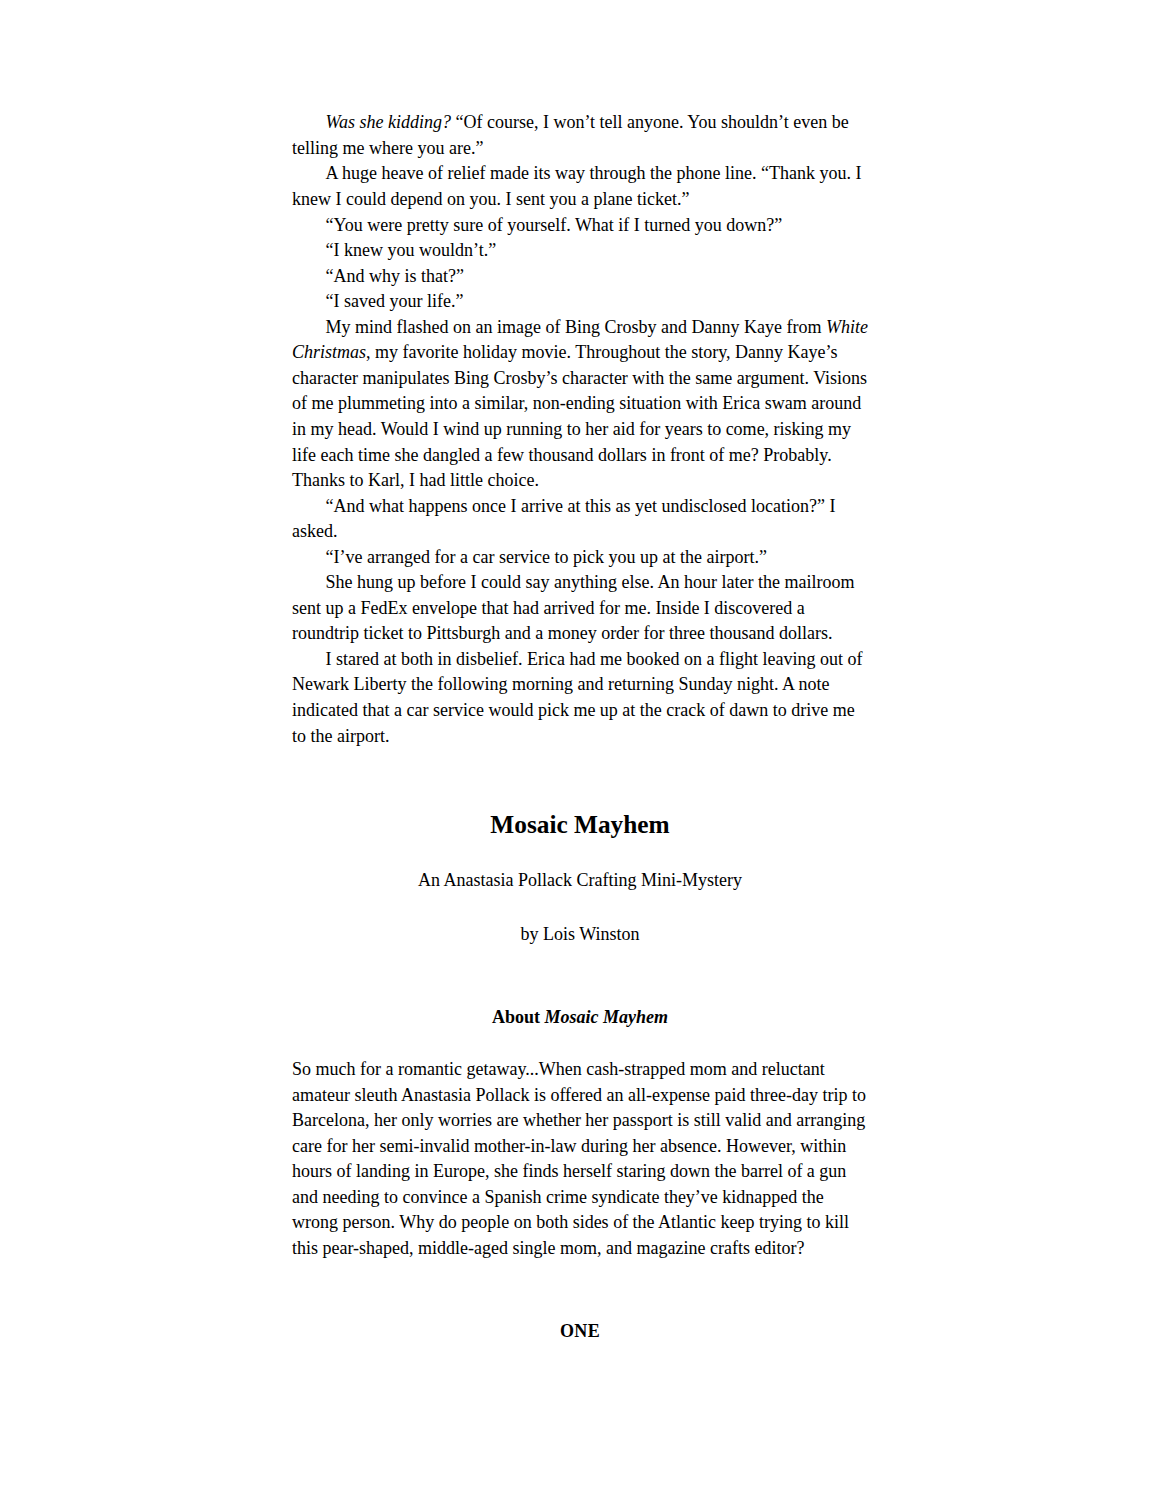Was she kidding? “Of course, I won’t tell anyone. You shouldn’t even be telling me where you are.”
A huge heave of relief made its way through the phone line. “Thank you. I knew I could depend on you. I sent you a plane ticket.”
“You were pretty sure of yourself. What if I turned you down?”
“I knew you wouldn’t.”
“And why is that?”
“I saved your life.”
My mind flashed on an image of Bing Crosby and Danny Kaye from White Christmas, my favorite holiday movie. Throughout the story, Danny Kaye’s character manipulates Bing Crosby’s character with the same argument. Visions of me plummeting into a similar, non-ending situation with Erica swam around in my head. Would I wind up running to her aid for years to come, risking my life each time she dangled a few thousand dollars in front of me? Probably. Thanks to Karl, I had little choice.
“And what happens once I arrive at this as yet undisclosed location?” I asked.
“I’ve arranged for a car service to pick you up at the airport.”
She hung up before I could say anything else. An hour later the mailroom sent up a FedEx envelope that had arrived for me. Inside I discovered a roundtrip ticket to Pittsburgh and a money order for three thousand dollars.
I stared at both in disbelief. Erica had me booked on a flight leaving out of Newark Liberty the following morning and returning Sunday night. A note indicated that a car service would pick me up at the crack of dawn to drive me to the airport.
Mosaic Mayhem
An Anastasia Pollack Crafting Mini-Mystery
by Lois Winston
About Mosaic Mayhem
So much for a romantic getaway...When cash-strapped mom and reluctant amateur sleuth Anastasia Pollack is offered an all-expense paid three-day trip to Barcelona, her only worries are whether her passport is still valid and arranging care for her semi-invalid mother-in-law during her absence. However, within hours of landing in Europe, she finds herself staring down the barrel of a gun and needing to convince a Spanish crime syndicate they’ve kidnapped the wrong person. Why do people on both sides of the Atlantic keep trying to kill this pear-shaped, middle-aged single mom, and magazine crafts editor?
ONE